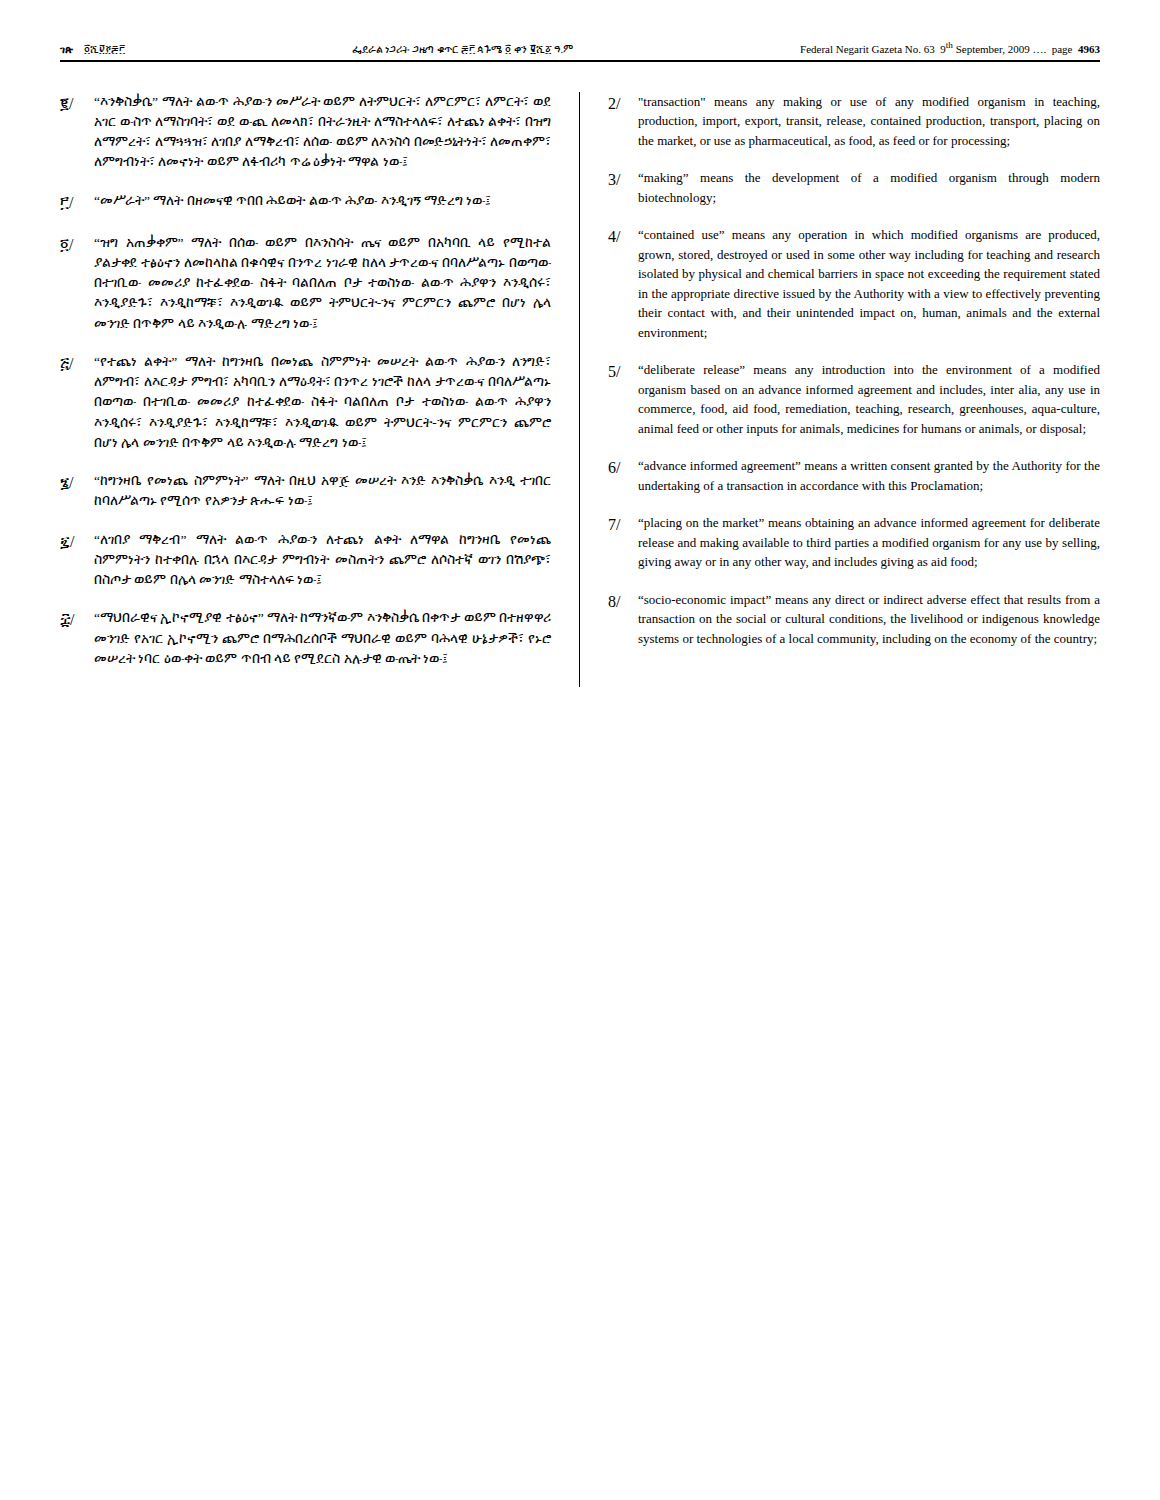ገጽ ፬ሺ፱፻፷፫
ፌደራል ነጋሪት ጋዜጣ ቁጥር ፷፫ ጳጉሜ ፬ ቀን ፪ሺ፩ ዓ.ም
Federal Negarit Gazeta No. 63 9th September, 2009 …. page 4963
፪/
“እንቅስቃሴ” ማለት ልውጥ ሕያውን መሥራት ወይም ለትምህርት፣ ለምርምር፣ ለምርት፣ ወደ አገር ውስጥ ለማስገባት፣ ወደ ውጪ ለመላክ፣ በትራንዚት ለማስተላለፍ፣ ለተጨነ ልቀት፣ በዝግ ለማምረት፣ ለማጓጓዝ፣ ለገበያ ለማቅረብ፣ ለሰው ወይም ለእንስሳ በመድኃኒትነት፣ ለመጠቀም፣ ለምግብነት፣ ለመኖነት ወይም ለፋብሪካ ጥሬ ዕቃነት ማዋል ነው፤
፫/
“መሥራት” ማለት በዘመናዊ ጥበበ ሕይወት ልውጥ ሕያው እንዲገኝ ማድረግ ነው፤
፬/
“ዝግ አጠቃቀም” ማለት በሰው ወይም በእንስሳት ጤና ወይም በአካባቢ ላይ የሚከተል ያልታቀደ ተፅዕኖን ለመከላከል በቁሳዊና በንጥረ ነገራዊ ከለላ ታጥረውና በባለሥልጣኑ በወጣው በተገቢው መመሪያ ከተፈቀደው ስፋት ባልበለጠ ቦታ ተወስነው ልውጥ ሕያዋን እንዲሰሩ፣ እንዲያድጉ፣ እንዲከማቹ፣ እንዲወገዱ ወይም ትምህርት-ንና ምርምርን ጨምሮ በሆነ ሌላ መንገድ በጥቅም ላይ እንዲውሉ ማድረግ ነው፤
፭/
“የተጨነ ልቀት” ማለት ከግንዛቤ በመነጨ ስምምነት መሠረት ልውጥ ሕያውን ለንግድ፣ ለምግብ፣ ለእርዳታ ምግብ፣ አካባቢን ለማዕዳት፣ በንጥረ ነገሮች ከለላ ታጥረውና በባለሥልጣኑ በወጣው በተገቢው መመሪያ ከተፈቀደው ስፋት ባልበለጠ ቦታ ተወስነው ልውጥ ሕያዋን እንዲሰሩ፣ እንዲያድጉ፣ እንዲከማቹ፣ እንዲወገዱ ወይም ትምህርት-ንና ምርምርን ጨምሮ በሆነ ሌላ መንገድ በጥቅም ላይ እንዲውሉ ማድረግ ነው፤
፮/
“ከግንዛቤ የመነጨ ስምምነት” ማለት በዚህ አዋጅ መሠረት እንድ እንቅስቃሴ እንዲ ተገበር ከባለሥልጣኑ የሚሰጥ የአዎንታ ጽሑፍ ነው፤
፯/
“ለገበያ ማቅረብ” ማለት ልውጥ ሕያውን ለተጨነ ልቀት ለማዋል ከግንዛቤ የመነጨ ስምምነትን ከተቀበሉ በኋላ በእርዳታ ምግብነት መስጠትን ጨምሮ ለሶስተኛ ወገን በሽያጭ፣ በስጦታ ወይም በሌላ መንገድ ማስተላለፍ ነው፤
፰/
“ማህበራዊና ኢኮኖሚያዊ ተፅዕኖ” ማለት ከማንኛውም እንቅስቃሴ በቀጥታ ወይም በተዘዋዋሪ መንገድ የአገር ኢኮኖሚን ጨምሮ በማሕበረሰቦች ማህበራዊ ወይም ባሕላዊ ሁኔታዎች፣ የኑሮ መሠረት ነባር ዕውቀት ወይም ጥበብ ላይ የሚደርስ አሉታዊ ውጤት ነው፤
2/
"transaction" means any making or use of any modified organism in teaching, production, import, export, transit, release, contained production, transport, placing on the market, or use as pharmaceutical, as food, as feed or for processing;
3/
“making” means the development of a modified organism through modern biotechnology;
4/
“contained use” means any operation in which modified organisms are produced, grown, stored, destroyed or used in some other way including for teaching and research isolated by physical and chemical barriers in space not exceeding the requirement stated in the appropriate directive issued by the Authority with a view to effectively preventing their contact with, and their unintended impact on, human, animals and the external environment;
5/
“deliberate release” means any introduction into the environment of a modified organism based on an advance informed agreement and includes, inter alia, any use in commerce, food, aid food, remediation, teaching, research, greenhouses, aqua-culture, animal feed or other inputs for animals, medicines for humans or animals, or disposal;
6/
“advance informed agreement” means a written consent granted by the Authority for the undertaking of a transaction in accordance with this Proclamation;
7/
“placing on the market” means obtaining an advance informed agreement for deliberate release and making available to third parties a modified organism for any use by selling, giving away or in any other way, and includes giving as aid food;
8/
“socio-economic impact” means any direct or indirect adverse effect that results from a transaction on the social or cultural conditions, the livelihood or indigenous knowledge systems or technologies of a local community, including on the economy of the country;